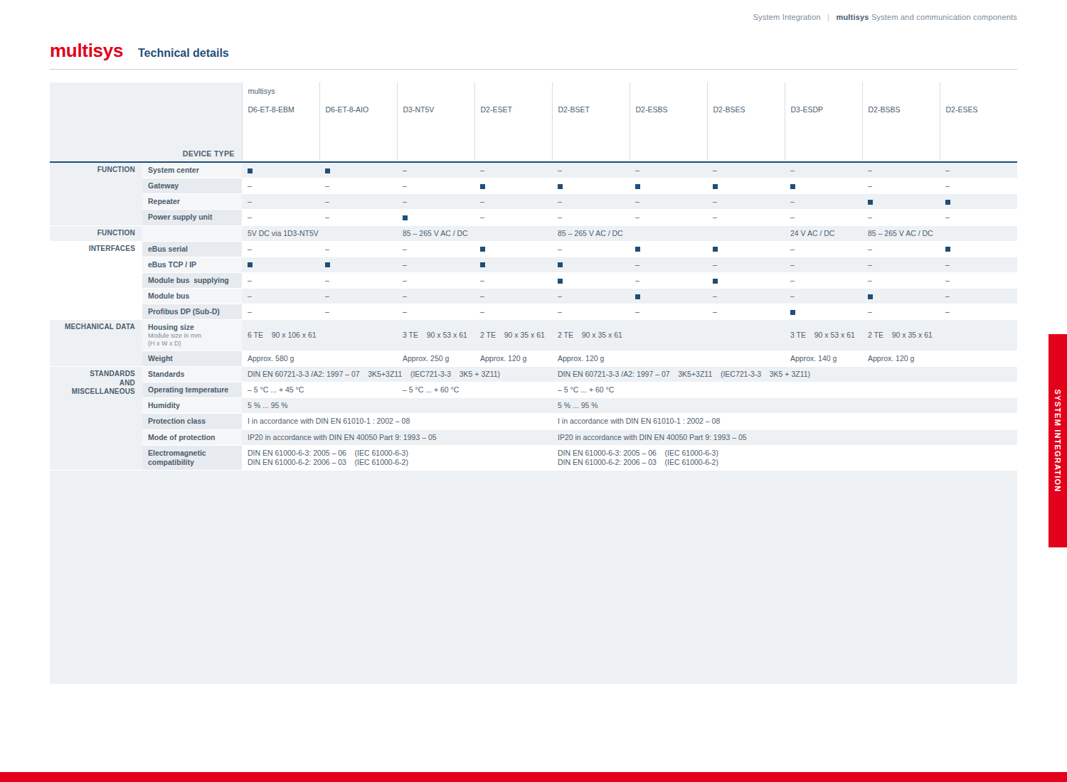System Integration | multisys System and communication components
multisys Technical details
| | DEVICE TYPE | multisys D6-ET-8-EBM | D6-ET-8-AIO | D3-NT5V | D2-ESET | D2-BSET | D2-ESBS | D2-BSES | D3-ESDP | D2-BSBS | D2-ESES |
| --- | --- | --- | --- | --- | --- | --- | --- | --- | --- | --- | --- |
| FUNCTION | System center | | | – | – | – | – | – | – | – | – |
| Gateway | – | – | – | | | | | | – | – |
| Repeater | – | – | – | – | – | – | – | – | | |
| Power supply unit | – | – | | – | – | – | – | – | – | – |
| FUNCTION | | 5V DC via 1D3-NT5V | 85 – 265 V AC / DC | 85 – 265 V AC / DC | 24 V AC / DC | 85 – 265 V AC / DC |
| INTERFACES | eBus serial | – | – | – | | – | | | – | – | |
| eBus TCP / IP | | | – | | | – | – | – | – | – |
| Module bus supplying | – | – | – | – | | – | | – | – | – |
| Module bus | – | – | – | – | – | | – | – | | – |
| Profibus DP (Sub-D) | – | – | – | – | – | – | – | | – | – |
| MECHANICAL DATA | Housing size Module size in mm (H x W x D) | 6 TE 90 x 106 x 61 | 3 TE 90 x 53 x 61 | 2 TE 90 x 35 x 61 | 2 TE 90 x 35 x 61 | 3 TE 90 x 53 x 61 | 2 TE 90 x 35 x 61 |
| Weight | Approx. 580 g | Approx. 250 g | Approx. 120 g | Approx. 120 g | Approx. 140 g | Approx. 120 g |
| STANDARDS AND MISCELLANEOUS | Standards | DIN EN 60721-3-3 /A2: 1997 – 07 3K5+3Z11 (IEC721-3-3 3K5 + 3Z11) | DIN EN 60721-3-3 /A2: 1997 – 07 3K5+3Z11 (IEC721-3-3 3K5 + 3Z11) |
| Operating temperature | – 5 °C ... + 45 °C | – 5 °C ... + 60 °C | – 5 °C ... + 60 °C |
| Humidity | 5 % ... 95 % | 5 % ... 95 % |
| Protection class | I in accordance with DIN EN 61010-1 : 2002 – 08 | I in accordance with DIN EN 61010-1 : 2002 – 08 |
| Mode of protection | IP20 in accordance with DIN EN 40050 Part 9: 1993 – 05 | IP20 in accordance with DIN EN 40050 Part 9: 1993 – 05 |
| Electromagnetic compatibility | DIN EN 61000-6-3: 2005 – 06 (IEC 61000-6-3) DIN EN 61000-6-2: 2006 – 03 (IEC 61000-6-2) | DIN EN 61000-6-3: 2005 – 06 (IEC 61000-6-3) DIN EN 61000-6-2: 2006 – 03 (IEC 61000-6-2) |
SYSTEM INTEGRATION